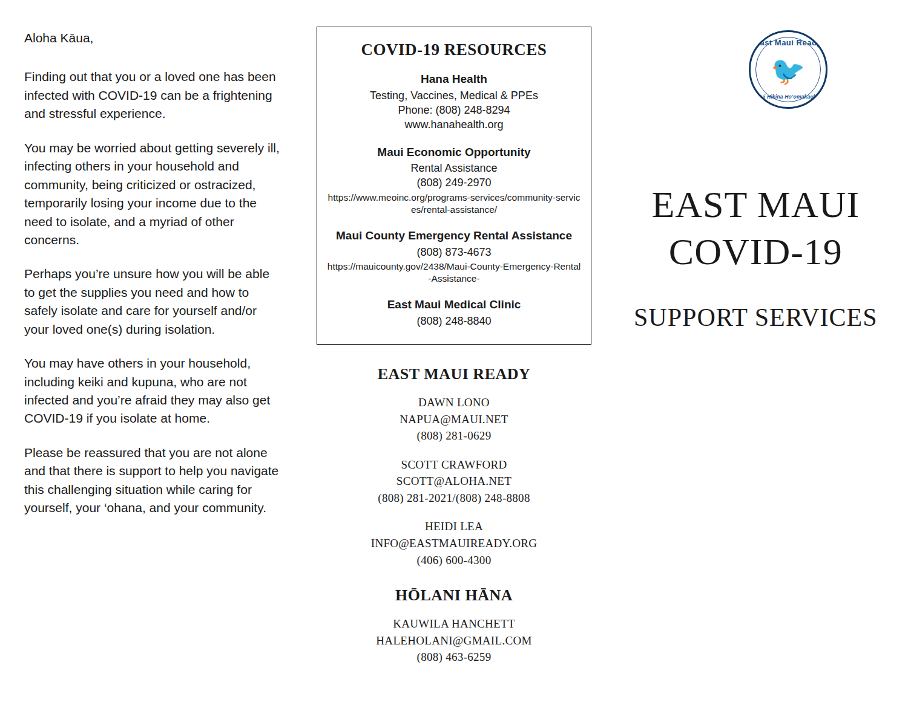Aloha Kāua,
Finding out that you or a loved one has been infected with COVID-19 can be a frightening and stressful experience.
You may be worried about getting severely ill, infecting others in your household and community, being criticized or ostracized, temporarily losing your income due to the need to isolate, and a myriad of other concerns.
Perhaps you’re unsure how you will be able to get the supplies you need and how to safely isolate and care for yourself and/or your loved one(s) during isolation.
You may have others in your house­hold, including keiki and kupuna, who are not infected and you’re afraid they may also get COVID-19 if you isolate at home.
Please be reassured that you are not alone and that there is support to help you navigate this challenging situation while caring for yourself, your ‘ohana, and your community.
COVID-19 Resources
Hana Health
Testing, Vaccines, Medical & PPEs
Phone: (808) 248-8294
www.hanahealth.org
Maui Economic Opportunity
Rental Assistance
(808) 249-2970
https://www.meoinc.org/programs-services/community-services/rental-assistance/
Maui County Emergency Rental Assistance
(808) 873-4673
https://mauicounty.gov/2438/Maui-County-Emergency-Rental-Assistance-
East Maui Medical Clinic
(808) 248-8840
East Maui Ready
Dawn Lono napua@maui.net (808) 281-0629
Scott Crawford scott@aloha.net (808) 281-2021/(808) 248-8808
Heidi Lea info@eastmauiready.org (406) 600-4300
HŌlani HĀna
Kauwila Hanchett haleholani@gmail.com (808) 463-6259
East Maui Ready
🐦
Maui Hikina Hoʻomakaukau
East Maui
COVID-19
Support Services